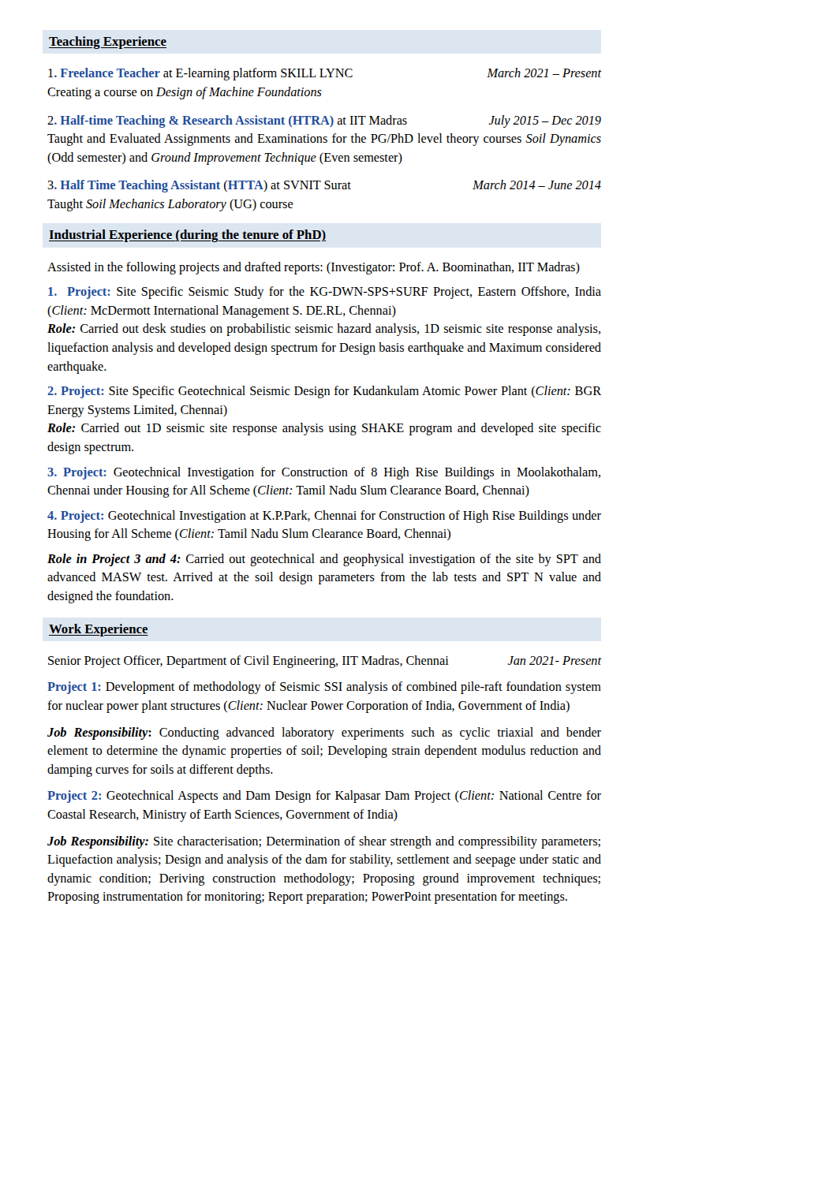Teaching Experience
1. Freelance Teacher at E-learning platform SKILL LYNC
March 2021 – Present
Creating a course on Design of Machine Foundations
2. Half-time Teaching & Research Assistant (HTRA) at IIT Madras
July 2015 – Dec 2019
Taught and Evaluated Assignments and Examinations for the PG/PhD level theory courses Soil Dynamics (Odd semester) and Ground Improvement Technique (Even semester)
3. Half Time Teaching Assistant (HTTA) at SVNIT Surat
March 2014 – June 2014
Taught Soil Mechanics Laboratory (UG) course
Industrial Experience (during the tenure of PhD)
Assisted in the following projects and drafted reports: (Investigator: Prof. A. Boominathan, IIT Madras)
1. Project: Site Specific Seismic Study for the KG-DWN-SPS+SURF Project, Eastern Offshore, India (Client: McDermott International Management S. DE.RL, Chennai)
Role: Carried out desk studies on probabilistic seismic hazard analysis, 1D seismic site response analysis, liquefaction analysis and developed design spectrum for Design basis earthquake and Maximum considered earthquake.
2. Project: Site Specific Geotechnical Seismic Design for Kudankulam Atomic Power Plant (Client: BGR Energy Systems Limited, Chennai)
Role: Carried out 1D seismic site response analysis using SHAKE program and developed site specific design spectrum.
3. Project: Geotechnical Investigation for Construction of 8 High Rise Buildings in Moolakothalam, Chennai under Housing for All Scheme (Client: Tamil Nadu Slum Clearance Board, Chennai)
4. Project: Geotechnical Investigation at K.P.Park, Chennai for Construction of High Rise Buildings under Housing for All Scheme (Client: Tamil Nadu Slum Clearance Board, Chennai)
Role in Project 3 and 4: Carried out geotechnical and geophysical investigation of the site by SPT and advanced MASW test. Arrived at the soil design parameters from the lab tests and SPT N value and designed the foundation.
Work Experience
Senior Project Officer, Department of Civil Engineering, IIT Madras, Chennai
Jan 2021- Present
Project 1: Development of methodology of Seismic SSI analysis of combined pile-raft foundation system for nuclear power plant structures (Client: Nuclear Power Corporation of India, Government of India)
Job Responsibility: Conducting advanced laboratory experiments such as cyclic triaxial and bender element to determine the dynamic properties of soil; Developing strain dependent modulus reduction and damping curves for soils at different depths.
Project 2: Geotechnical Aspects and Dam Design for Kalpasar Dam Project (Client: National Centre for Coastal Research, Ministry of Earth Sciences, Government of India)
Job Responsibility: Site characterisation; Determination of shear strength and compressibility parameters; Liquefaction analysis; Design and analysis of the dam for stability, settlement and seepage under static and dynamic condition; Deriving construction methodology; Proposing ground improvement techniques; Proposing instrumentation for monitoring; Report preparation; PowerPoint presentation for meetings.